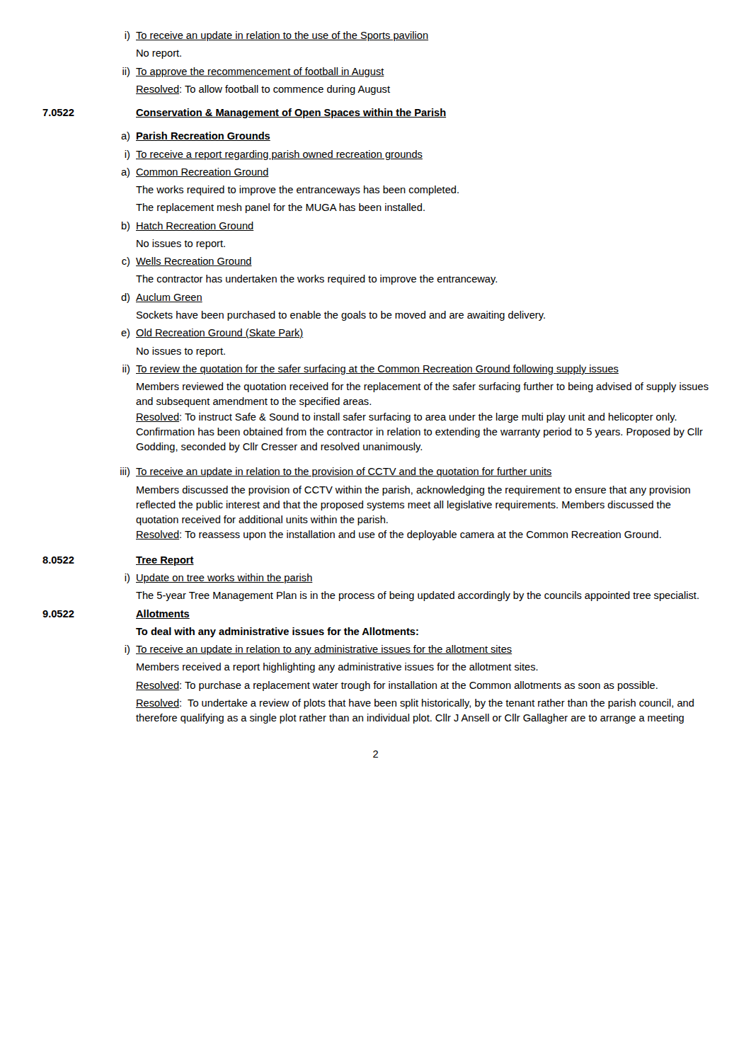i)
To receive an update in relation to the use of the Sports pavilion
No report.
ii)
To approve the recommencement of football in August
Resolved: To allow football to commence during August
7.0522
Conservation & Management of Open Spaces within the Parish
a)
Parish Recreation Grounds
i)
To receive a report regarding parish owned recreation grounds
a)
Common Recreation Ground
The works required to improve the entranceways has been completed.
The replacement mesh panel for the MUGA has been installed.
b)
Hatch Recreation Ground
No issues to report.
c)
Wells Recreation Ground
The contractor has undertaken the works required to improve the entranceway.
d)
Auclum Green
Sockets have been purchased to enable the goals to be moved and are awaiting delivery.
e)
Old Recreation Ground (Skate Park)
No issues to report.
ii)
To review the quotation for the safer surfacing at the Common Recreation Ground following supply issues
Members reviewed the quotation received for the replacement of the safer surfacing further to being advised of supply issues and subsequent amendment to the specified areas.
Resolved: To instruct Safe & Sound to install safer surfacing to area under the large multi play unit and helicopter only. Confirmation has been obtained from the contractor in relation to extending the warranty period to 5 years. Proposed by Cllr Godding, seconded by Cllr Cresser and resolved unanimously.
iii)
To receive an update in relation to the provision of CCTV and the quotation for further units
Members discussed the provision of CCTV within the parish, acknowledging the requirement to ensure that any provision reflected the public interest and that the proposed systems meet all legislative requirements. Members discussed the quotation received for additional units within the parish.
Resolved: To reassess upon the installation and use of the deployable camera at the Common Recreation Ground.
8.0522
Tree Report
i)
Update on tree works within the parish
The 5-year Tree Management Plan is in the process of being updated accordingly by the councils appointed tree specialist.
9.0522
Allotments
To deal with any administrative issues for the Allotments:
i)
To receive an update in relation to any administrative issues for the allotment sites
Members received a report highlighting any administrative issues for the allotment sites.
Resolved: To purchase a replacement water trough for installation at the Common allotments as soon as possible.
Resolved: To undertake a review of plots that have been split historically, by the tenant rather than the parish council, and therefore qualifying as a single plot rather than an individual plot. Cllr J Ansell or Cllr Gallagher are to arrange a meeting
2